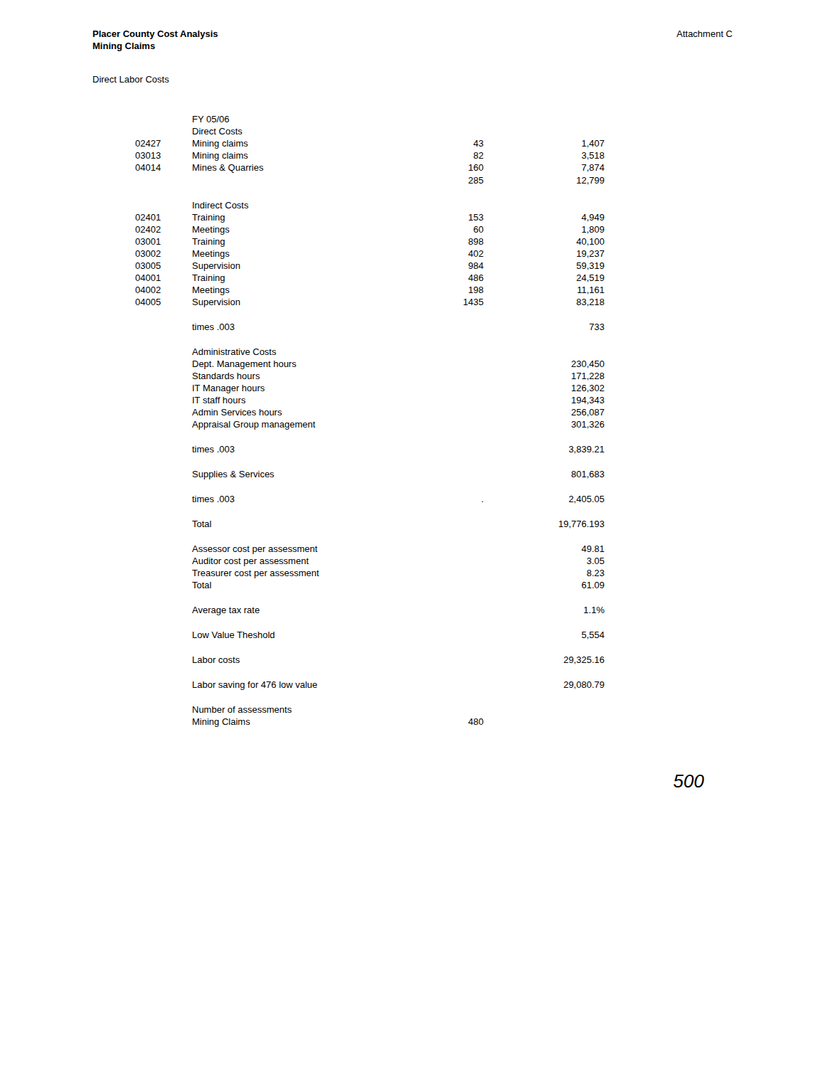Placer County Cost Analysis
Mining Claims
Attachment C
Direct Labor Costs
| | FY 05/06 | | |
| | Direct Costs | | |
| 02427 | Mining claims | 43 | 1,407 |
| 03013 | Mining claims | 82 | 3,518 |
| 04014 | Mines & Quarries | 160 | 7,874 |
| | | 285 | 12,799 |
| | Indirect Costs | | |
| 02401 | Training | 153 | 4,949 |
| 02402 | Meetings | 60 | 1,809 |
| 03001 | Training | 898 | 40,100 |
| 03002 | Meetings | 402 | 19,237 |
| 03005 | Supervision | 984 | 59,319 |
| 04001 | Training | 486 | 24,519 |
| 04002 | Meetings | 198 | 11,161 |
| 04005 | Supervision | 1435 | 83,218 |
| | times .003 | | 733 |
| | Administrative Costs | | |
| | Dept. Management hours | | 230,450 |
| | Standards hours | | 171,228 |
| | IT Manager hours | | 126,302 |
| | IT staff hours | | 194,343 |
| | Admin Services hours | | 256,087 |
| | Appraisal Group management | | 301,326 |
| | times .003 | | 3,839.21 |
| | Supplies & Services | | 801,683 |
| | times .003 | . | 2,405.05 |
| | Total | | 19,776.193 |
| | Assessor cost per assessment | | 49.81 |
| | Auditor cost per assessment | | 3.05 |
| | Treasurer cost per assessment | | 8.23 |
| | Total | | 61.09 |
| | Average tax rate | | 1.1% |
| | Low Value Theshold | | 5,554 |
| | Labor costs | | 29,325.16 |
| | Labor saving for 476 low value | | 29,080.79 |
| | Number of assessments | | |
| | Mining Claims | 480 | |
500